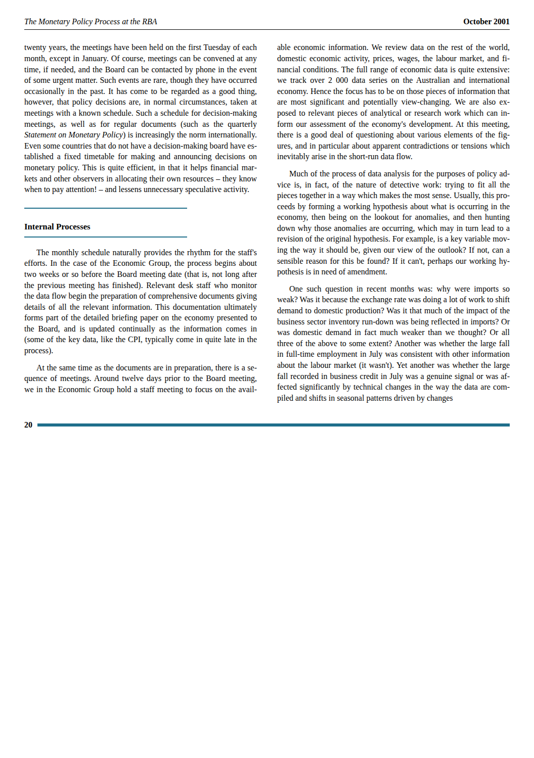The Monetary Policy Process at the RBA October 2001
twenty years, the meetings have been held on the first Tuesday of each month, except in January. Of course, meetings can be convened at any time, if needed, and the Board can be contacted by phone in the event of some urgent matter. Such events are rare, though they have occurred occasionally in the past. It has come to be regarded as a good thing, however, that policy decisions are, in normal circumstances, taken at meetings with a known schedule. Such a schedule for decision-making meetings, as well as for regular documents (such as the quarterly Statement on Monetary Policy) is increasingly the norm internationally. Even some countries that do not have a decision-making board have established a fixed timetable for making and announcing decisions on monetary policy. This is quite efficient, in that it helps financial markets and other observers in allocating their own resources – they know when to pay attention! – and lessens unnecessary speculative activity.
Internal Processes
The monthly schedule naturally provides the rhythm for the staff's efforts. In the case of the Economic Group, the process begins about two weeks or so before the Board meeting date (that is, not long after the previous meeting has finished). Relevant desk staff who monitor the data flow begin the preparation of comprehensive documents giving details of all the relevant information. This documentation ultimately forms part of the detailed briefing paper on the economy presented to the Board, and is updated continually as the information comes in (some of the key data, like the CPI, typically come in quite late in the process).
At the same time as the documents are in preparation, there is a sequence of meetings. Around twelve days prior to the Board meeting, we in the Economic Group hold a staff meeting to focus on the available economic information. We review data on the rest of the world, domestic economic activity, prices, wages, the labour market, and financial conditions. The full range of economic data is quite extensive: we track over 2 000 data series on the Australian and international economy. Hence the focus has to be on those pieces of information that are most significant and potentially view-changing. We are also exposed to relevant pieces of analytical or research work which can inform our assessment of the economy's development. At this meeting, there is a good deal of questioning about various elements of the figures, and in particular about apparent contradictions or tensions which inevitably arise in the short-run data flow.
Much of the process of data analysis for the purposes of policy advice is, in fact, of the nature of detective work: trying to fit all the pieces together in a way which makes the most sense. Usually, this proceeds by forming a working hypothesis about what is occurring in the economy, then being on the lookout for anomalies, and then hunting down why those anomalies are occurring, which may in turn lead to a revision of the original hypothesis. For example, is a key variable moving the way it should be, given our view of the outlook? If not, can a sensible reason for this be found? If it can't, perhaps our working hypothesis is in need of amendment.
One such question in recent months was: why were imports so weak? Was it because the exchange rate was doing a lot of work to shift demand to domestic production? Was it that much of the impact of the business sector inventory run-down was being reflected in imports? Or was domestic demand in fact much weaker than we thought? Or all three of the above to some extent? Another was whether the large fall in full-time employment in July was consistent with other information about the labour market (it wasn't). Yet another was whether the large fall recorded in business credit in July was a genuine signal or was affected significantly by technical changes in the way the data are compiled and shifts in seasonal patterns driven by changes
20